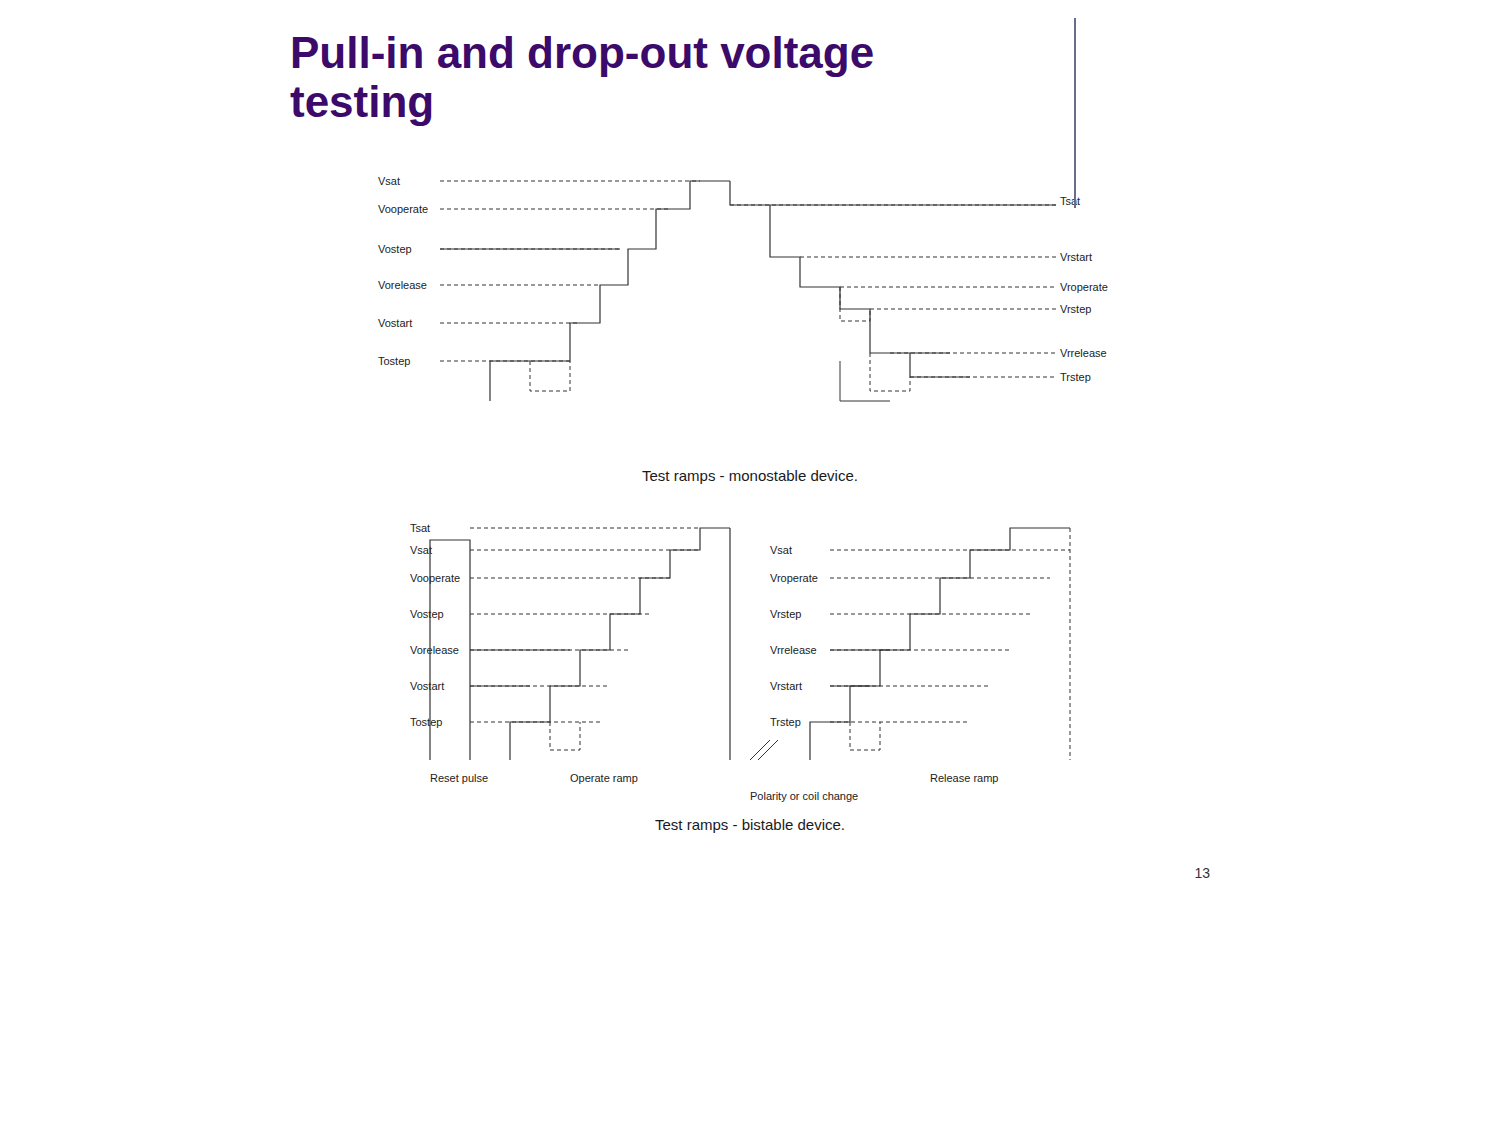Pull-in and drop-out voltage testing
Vsat Vooperate Vostep Vorelease Vostart Tostep Tsat Vrstart Vroperate Vrstep Vrrelease Trstep
Test ramps - monostable device.
Tsat Vsat Vooperate Vostep Vorelease Vostart Tostep Vsat Vroperate Vrstep Vrrelease Vrstart Trstep Reset pulse Operate ramp Polarity or coil change Release ramp
Test ramps - bistable device.
13